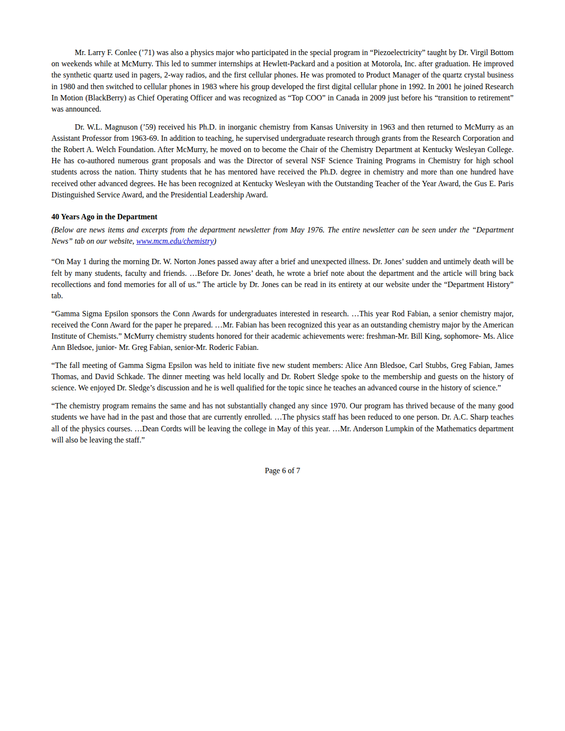Mr. Larry F. Conlee (’71) was also a physics major who participated in the special program in “Piezoelectricity” taught by Dr. Virgil Bottom on weekends while at McMurry. This led to summer internships at Hewlett-Packard and a position at Motorola, Inc. after graduation. He improved the synthetic quartz used in pagers, 2-way radios, and the first cellular phones. He was promoted to Product Manager of the quartz crystal business in 1980 and then switched to cellular phones in 1983 where his group developed the first digital cellular phone in 1992. In 2001 he joined Research In Motion (BlackBerry) as Chief Operating Officer and was recognized as “Top COO” in Canada in 2009 just before his “transition to retirement” was announced.
Dr. W.L. Magnuson (’59) received his Ph.D. in inorganic chemistry from Kansas University in 1963 and then returned to McMurry as an Assistant Professor from 1963-69. In addition to teaching, he supervised undergraduate research through grants from the Research Corporation and the Robert A. Welch Foundation. After McMurry, he moved on to become the Chair of the Chemistry Department at Kentucky Wesleyan College. He has co-authored numerous grant proposals and was the Director of several NSF Science Training Programs in Chemistry for high school students across the nation. Thirty students that he has mentored have received the Ph.D. degree in chemistry and more than one hundred have received other advanced degrees. He has been recognized at Kentucky Wesleyan with the Outstanding Teacher of the Year Award, the Gus E. Paris Distinguished Service Award, and the Presidential Leadership Award.
40 Years Ago in the Department
(Below are news items and excerpts from the department newsletter from May 1976. The entire newsletter can be seen under the “Department News” tab on our website, www.mcm.edu/chemistry)
“On May 1 during the morning Dr. W. Norton Jones passed away after a brief and unexpected illness. Dr. Jones’ sudden and untimely death will be felt by many students, faculty and friends. …Before Dr. Jones’ death, he wrote a brief note about the department and the article will bring back recollections and fond memories for all of us.” The article by Dr. Jones can be read in its entirety at our website under the “Department History” tab.
“Gamma Sigma Epsilon sponsors the Conn Awards for undergraduates interested in research. …This year Rod Fabian, a senior chemistry major, received the Conn Award for the paper he prepared. …Mr. Fabian has been recognized this year as an outstanding chemistry major by the American Institute of Chemists.” McMurry chemistry students honored for their academic achievements were: freshman-Mr. Bill King, sophomore- Ms. Alice Ann Bledsoe, junior- Mr. Greg Fabian, senior-Mr. Roderic Fabian.
“The fall meeting of Gamma Sigma Epsilon was held to initiate five new student members: Alice Ann Bledsoe, Carl Stubbs, Greg Fabian, James Thomas, and David Schkade. The dinner meeting was held locally and Dr. Robert Sledge spoke to the membership and guests on the history of science. We enjoyed Dr. Sledge’s discussion and he is well qualified for the topic since he teaches an advanced course in the history of science.”
“The chemistry program remains the same and has not substantially changed any since 1970. Our program has thrived because of the many good students we have had in the past and those that are currently enrolled. …The physics staff has been reduced to one person. Dr. A.C. Sharp teaches all of the physics courses. …Dean Cordts will be leaving the college in May of this year. …Mr. Anderson Lumpkin of the Mathematics department will also be leaving the staff.”
Page 6 of 7